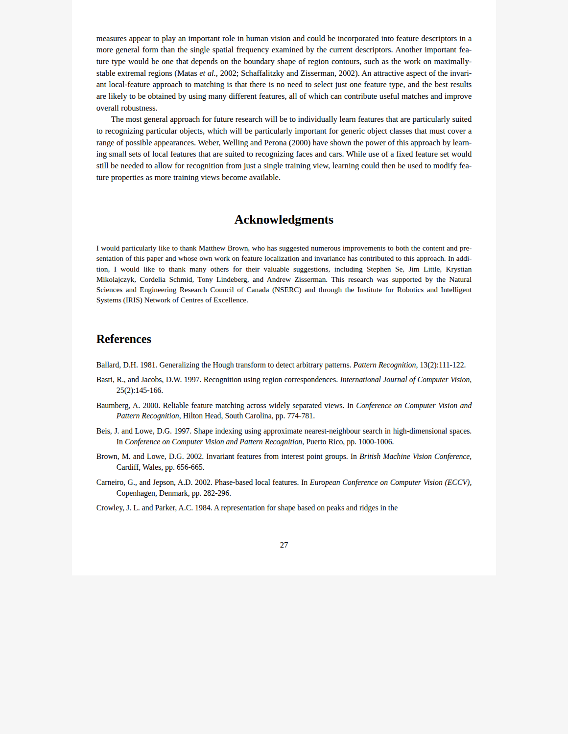measures appear to play an important role in human vision and could be incorporated into feature descriptors in a more general form than the single spatial frequency examined by the current descriptors. Another important feature type would be one that depends on the boundary shape of region contours, such as the work on maximally-stable extremal regions (Matas et al., 2002; Schaffalitzky and Zisserman, 2002). An attractive aspect of the invariant local-feature approach to matching is that there is no need to select just one feature type, and the best results are likely to be obtained by using many different features, all of which can contribute useful matches and improve overall robustness.
The most general approach for future research will be to individually learn features that are particularly suited to recognizing particular objects, which will be particularly important for generic object classes that must cover a range of possible appearances. Weber, Welling and Perona (2000) have shown the power of this approach by learning small sets of local features that are suited to recognizing faces and cars. While use of a fixed feature set would still be needed to allow for recognition from just a single training view, learning could then be used to modify feature properties as more training views become available.
Acknowledgments
I would particularly like to thank Matthew Brown, who has suggested numerous improvements to both the content and presentation of this paper and whose own work on feature localization and invariance has contributed to this approach. In addition, I would like to thank many others for their valuable suggestions, including Stephen Se, Jim Little, Krystian Mikolajczyk, Cordelia Schmid, Tony Lindeberg, and Andrew Zisserman. This research was supported by the Natural Sciences and Engineering Research Council of Canada (NSERC) and through the Institute for Robotics and Intelligent Systems (IRIS) Network of Centres of Excellence.
References
Ballard, D.H. 1981. Generalizing the Hough transform to detect arbitrary patterns. Pattern Recognition, 13(2):111-122.
Basri, R., and Jacobs, D.W. 1997. Recognition using region correspondences. International Journal of Computer Vision, 25(2):145-166.
Baumberg, A. 2000. Reliable feature matching across widely separated views. In Conference on Computer Vision and Pattern Recognition, Hilton Head, South Carolina, pp. 774-781.
Beis, J. and Lowe, D.G. 1997. Shape indexing using approximate nearest-neighbour search in high-dimensional spaces. In Conference on Computer Vision and Pattern Recognition, Puerto Rico, pp. 1000-1006.
Brown, M. and Lowe, D.G. 2002. Invariant features from interest point groups. In British Machine Vision Conference, Cardiff, Wales, pp. 656-665.
Carneiro, G., and Jepson, A.D. 2002. Phase-based local features. In European Conference on Computer Vision (ECCV), Copenhagen, Denmark, pp. 282-296.
Crowley, J. L. and Parker, A.C. 1984. A representation for shape based on peaks and ridges in the
27